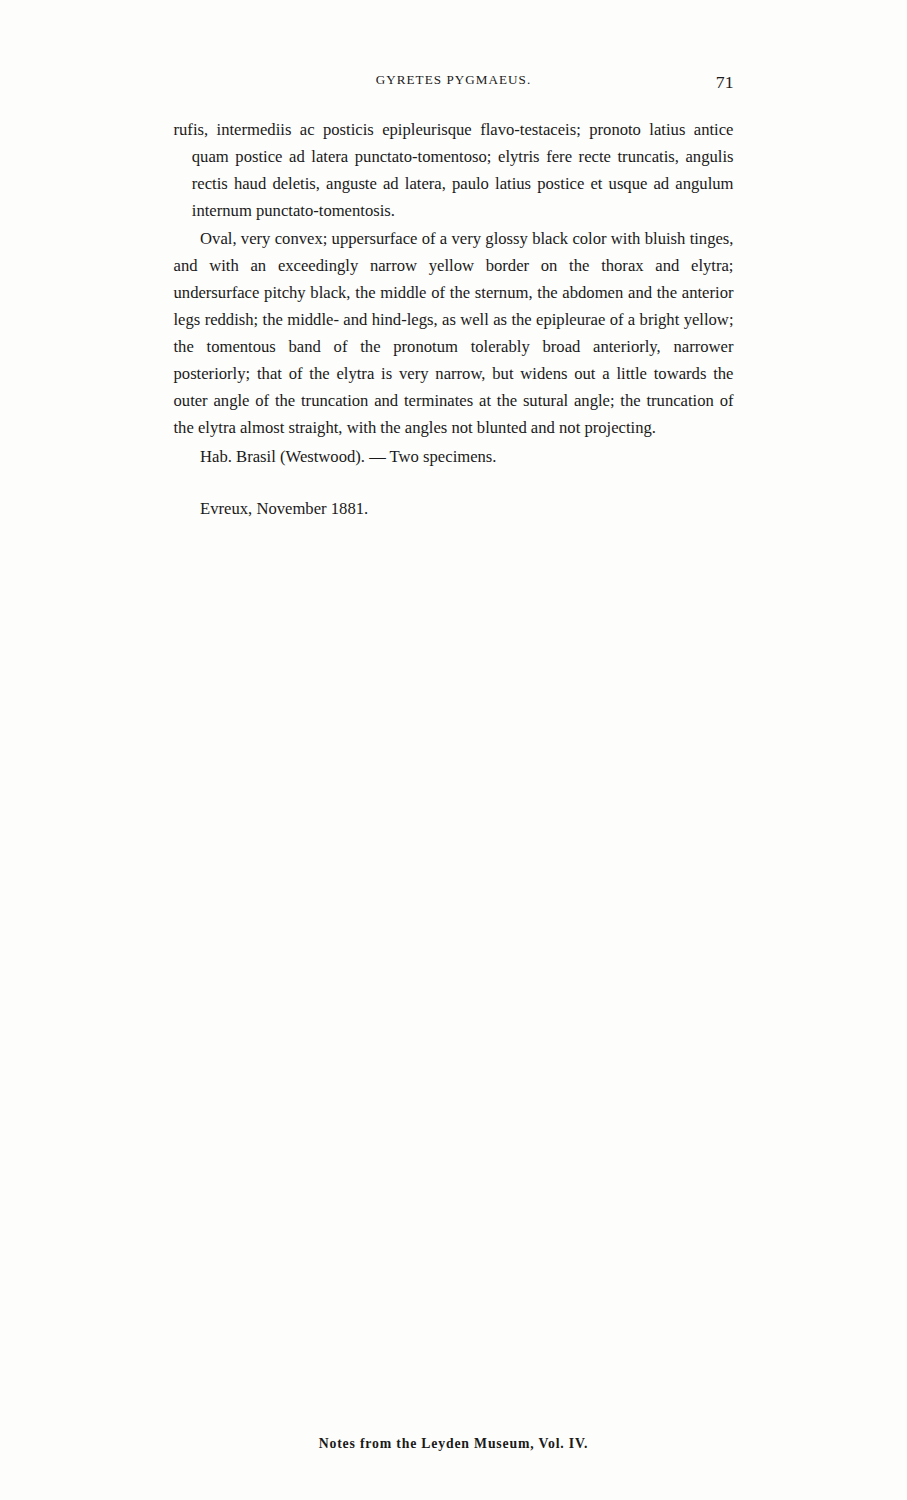Gyretes pygmaeus. 71
rufis, intermediis ac posticis epipleurisque flavo-testaceis; pronoto latius antice quam postice ad latera punctato-tomentoso; elytris fere recte truncatis, angulis rectis haud deletis, anguste ad latera, paulo latius postice et usque ad angulum internum punctato-tomentosis.
Oval, very convex; uppersurface of a very glossy black color with bluish tinges, and with an exceedingly narrow yellow border on the thorax and elytra; undersurface pitchy black, the middle of the sternum, the abdomen and the anterior legs reddish; the middle- and hind-legs, as well as the epipleurae of a bright yellow; the tomentous band of the pronotum tolerably broad anteriorly, narrower posteriorly; that of the elytra is very narrow, but widens out a little towards the outer angle of the truncation and terminates at the sutural angle; the truncation of the elytra almost straight, with the angles not blunted and not projecting.
Hab. Brasil (Westwood). — Two specimens.
Evreux, November 1881.
Notes from the Leyden Museum, Vol. IV.